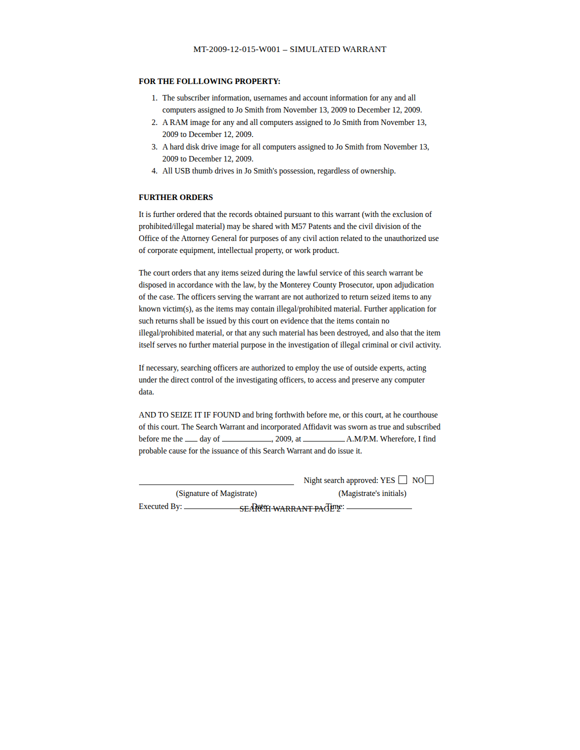MT-2009-12-015-W001 – SIMULATED WARRANT
FOR THE FOLLLOWING PROPERTY:
The subscriber information, usernames and account information for any and all computers assigned to Jo Smith from November 13, 2009 to December 12, 2009.
A RAM image for any and all computers assigned to Jo Smith from November 13, 2009 to December 12, 2009.
A hard disk drive image for all computers assigned to Jo Smith from November 13, 2009 to December 12, 2009.
All USB thumb drives in Jo Smith's possession, regardless of ownership.
FURTHER ORDERS
It is further ordered that the records obtained pursuant to this warrant (with the exclusion of prohibited/illegal material) may be shared with M57 Patents and the civil division of the Office of the Attorney General for purposes of any civil action related to the unauthorized use of corporate equipment, intellectual property, or work product.
The court orders that any items seized during the lawful service of this search warrant be disposed in accordance with the law, by the Monterey County Prosecutor, upon adjudication of the case. The officers serving the warrant are not authorized to return seized items to any known victim(s), as the items may contain illegal/prohibited material. Further application for such returns shall be issued by this court on evidence that the items contain no illegal/prohibited material, or that any such material has been destroyed, and also that the item itself serves no further material purpose in the investigation of illegal criminal or civil activity.
If necessary, searching officers are authorized to employ the use of outside experts, acting under the direct control of the investigating officers, to access and preserve any computer data.
AND TO SEIZE IT IF FOUND and bring forthwith before me, or this court, at he courthouse of this court. The Search Warrant and incorporated Affidavit was sworn as true and subscribed before me the day of , 2009, at A.M/P.M. Wherefore, I find probable cause for the issuance of this Search Warrant and do issue it.
Night search approved: YES NO
(Signature of Magistrate)
(Magistrate's initials)
Executed By: Date: Time:
SEARCH WARRANT PAGE 2